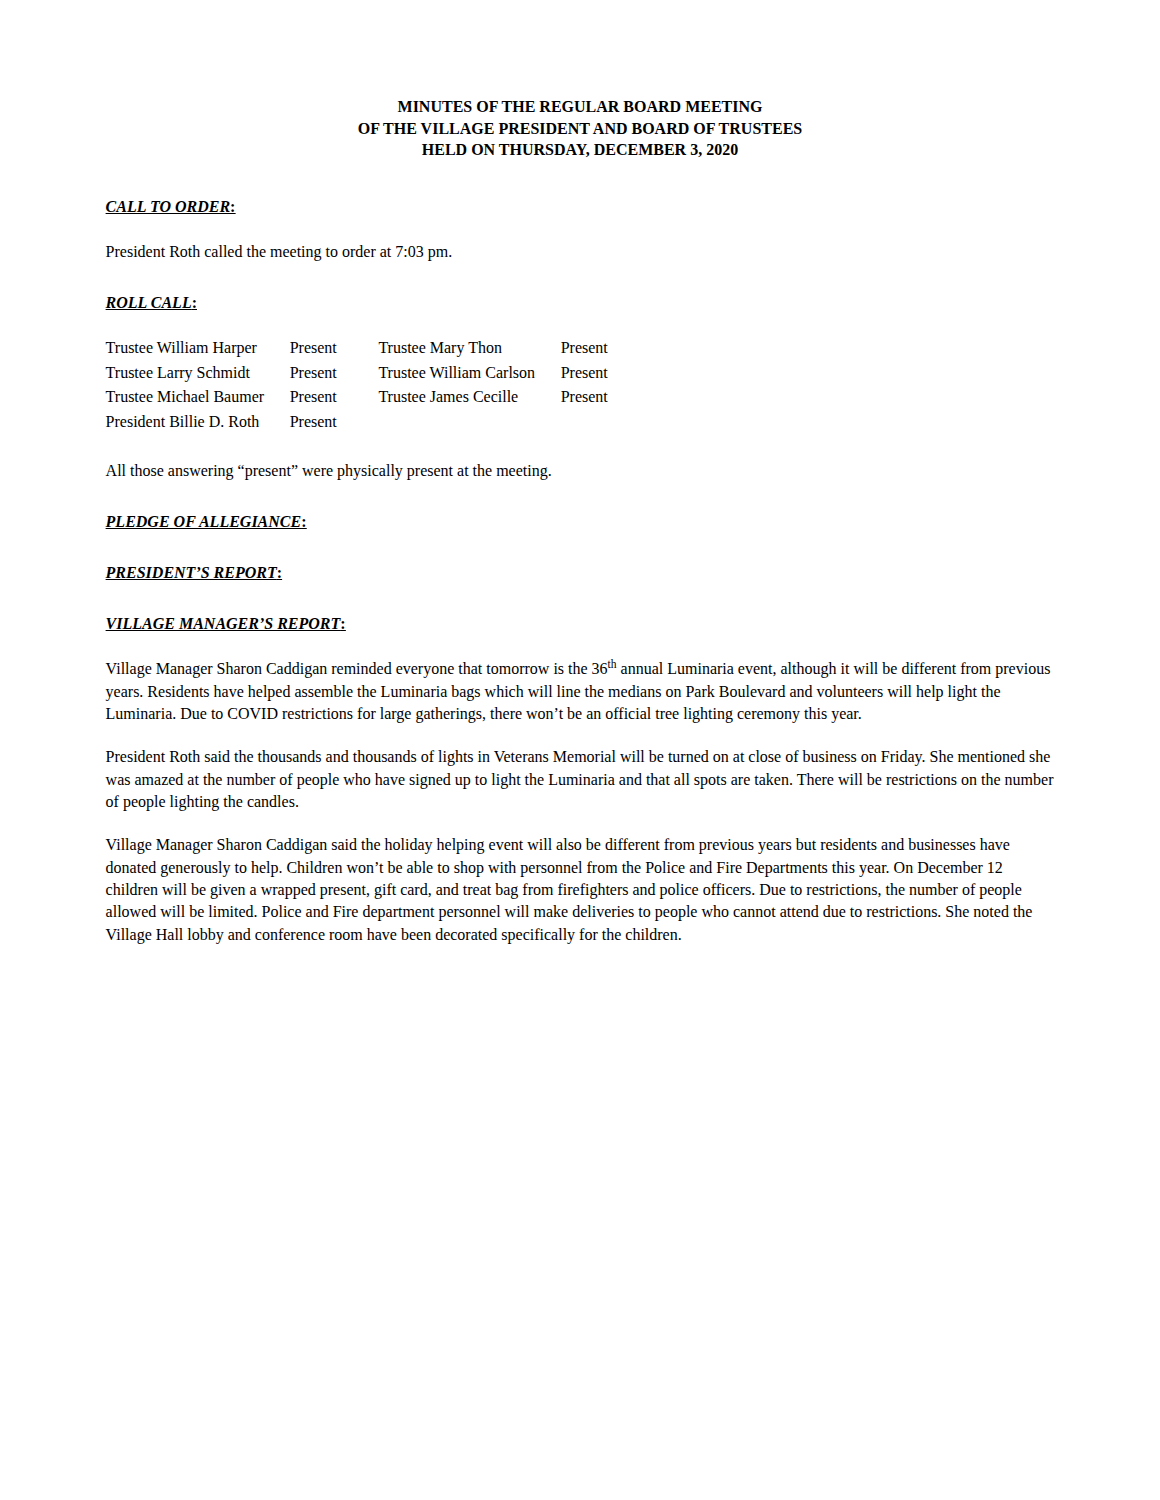MINUTES OF THE REGULAR BOARD MEETING
OF THE VILLAGE PRESIDENT AND BOARD OF TRUSTEES
HELD ON THURSDAY, DECEMBER 3, 2020
CALL TO ORDER:
President Roth called the meeting to order at 7:03 pm.
ROLL CALL:
| Trustee William Harper | Present | Trustee Mary Thon | Present |
| Trustee Larry Schmidt | Present | Trustee William Carlson | Present |
| Trustee Michael Baumer | Present | Trustee James Cecille | Present |
| President Billie D. Roth | Present | | |
All those answering “present” were physically present at the meeting.
PLEDGE OF ALLEGIANCE:
PRESIDENT’S REPORT:
VILLAGE MANAGER’S REPORT:
Village Manager Sharon Caddigan reminded everyone that tomorrow is the 36th annual Luminaria event, although it will be different from previous years. Residents have helped assemble the Luminaria bags which will line the medians on Park Boulevard and volunteers will help light the Luminaria. Due to COVID restrictions for large gatherings, there won’t be an official tree lighting ceremony this year.
President Roth said the thousands and thousands of lights in Veterans Memorial will be turned on at close of business on Friday. She mentioned she was amazed at the number of people who have signed up to light the Luminaria and that all spots are taken. There will be restrictions on the number of people lighting the candles.
Village Manager Sharon Caddigan said the holiday helping event will also be different from previous years but residents and businesses have donated generously to help. Children won’t be able to shop with personnel from the Police and Fire Departments this year. On December 12 children will be given a wrapped present, gift card, and treat bag from firefighters and police officers. Due to restrictions, the number of people allowed will be limited. Police and Fire department personnel will make deliveries to people who cannot attend due to restrictions. She noted the Village Hall lobby and conference room have been decorated specifically for the children.